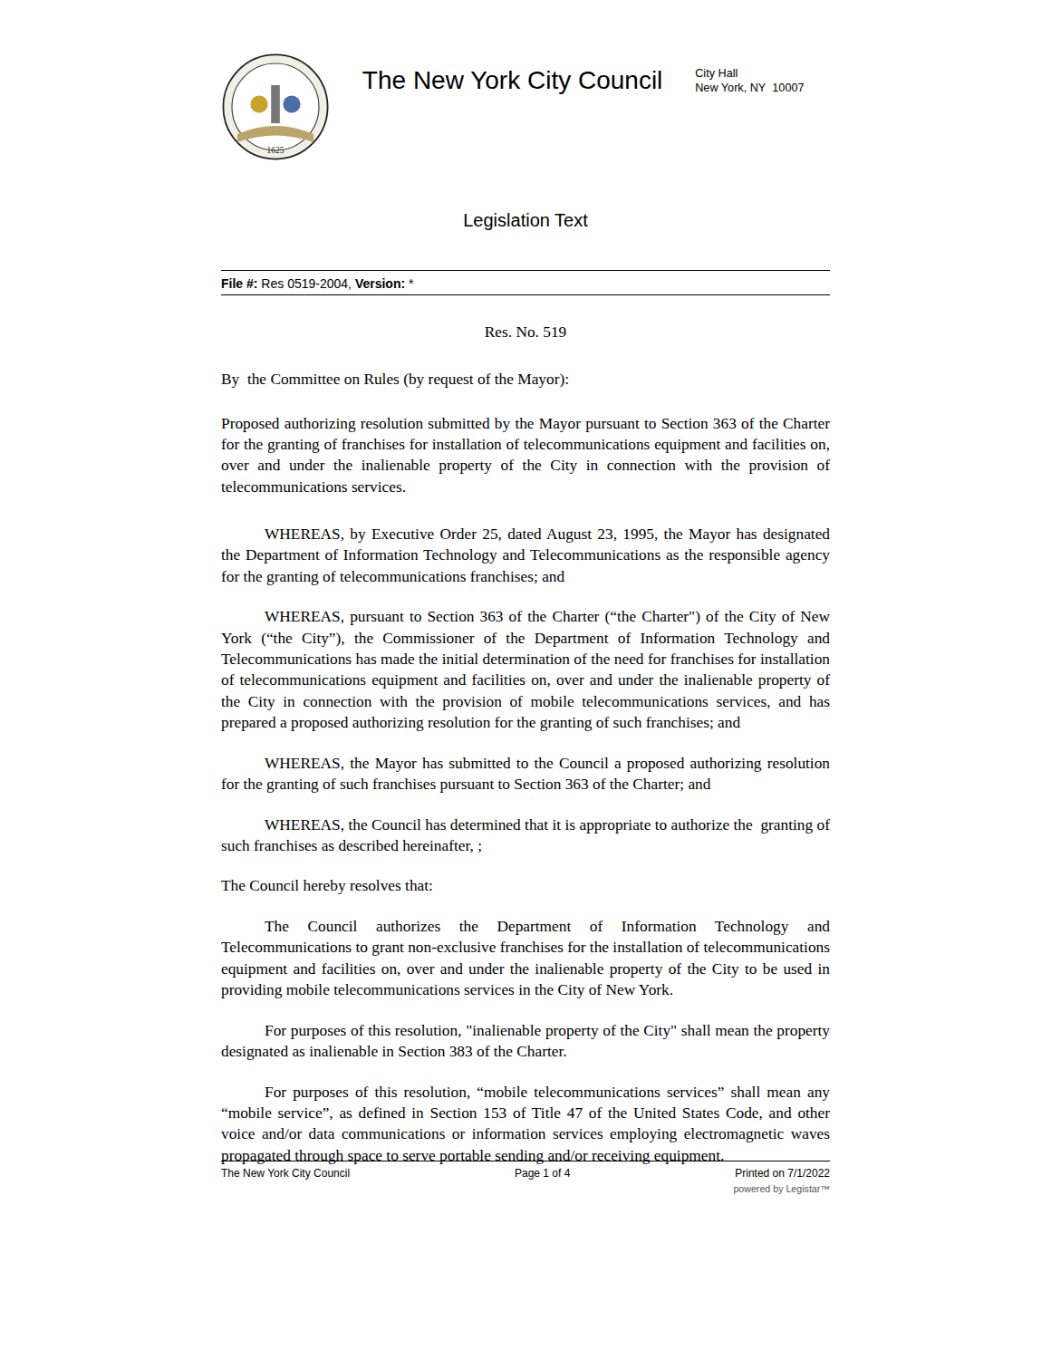The New York City Council
City Hall
New York, NY 10007
Legislation Text
File #: Res 0519-2004, Version: *
Res. No. 519
By the Committee on Rules (by request of the Mayor):
Proposed authorizing resolution submitted by the Mayor pursuant to Section 363 of the Charter for the granting of franchises for installation of telecommunications equipment and facilities on, over and under the inalienable property of the City in connection with the provision of telecommunications services.
WHEREAS, by Executive Order 25, dated August 23, 1995, the Mayor has designated the Department of Information Technology and Telecommunications as the responsible agency for the granting of telecommunications franchises; and
WHEREAS, pursuant to Section 363 of the Charter (“the Charter") of the City of New York (“the City”), the Commissioner of the Department of Information Technology and Telecommunications has made the initial determination of the need for franchises for installation of telecommunications equipment and facilities on, over and under the inalienable property of the City in connection with the provision of mobile telecommunications services, and has prepared a proposed authorizing resolution for the granting of such franchises; and
WHEREAS, the Mayor has submitted to the Council a proposed authorizing resolution for the granting of such franchises pursuant to Section 363 of the Charter; and
WHEREAS, the Council has determined that it is appropriate to authorize the granting of such franchises as described hereinafter, ;
The Council hereby resolves that:
The Council authorizes the Department of Information Technology and Telecommunications to grant non-exclusive franchises for the installation of telecommunications equipment and facilities on, over and under the inalienable property of the City to be used in providing mobile telecommunications services in the City of New York.
For purposes of this resolution, "inalienable property of the City" shall mean the property designated as inalienable in Section 383 of the Charter.
For purposes of this resolution, “mobile telecommunications services” shall mean any “mobile service”, as defined in Section 153 of Title 47 of the United States Code, and other voice and/or data communications or information services employing electromagnetic waves propagated through space to serve portable sending and/or receiving equipment.
The New York City Council
Page 1 of 4
Printed on 7/1/2022
powered by Legistar™